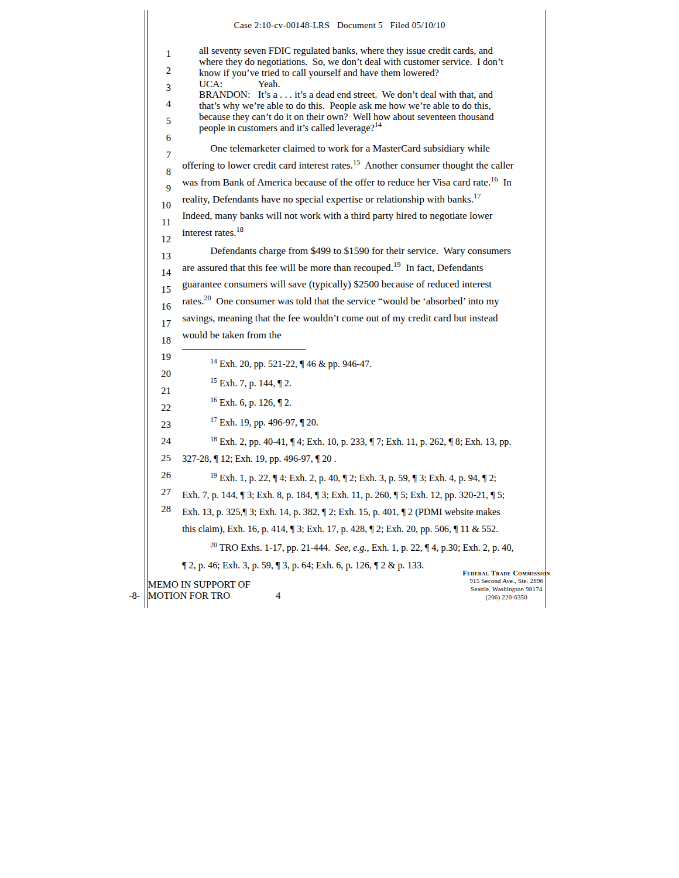Case 2:10-cv-00148-LRS Document 5 Filed 05/10/10
1
2
3
4
5
6
7
8
9
10
11
12
13
14
15
16
17
18
19
20
21
22
23
24
25
26
27
28
all seventy seven FDIC regulated banks, where they issue credit cards, and where they do negotiations. So, we don’t deal with customer service. I don’t know if you’ve tried to call yourself and have them lowered?
UCA: Yeah.
BRANDON: It’s a . . . it’s a dead end street. We don’t deal with that, and that’s why we’re able to do this. People ask me how we’re able to do this, because they can’t do it on their own? Well how about seventeen thousand people in customers and it’s called leverage?14
One telemarketer claimed to work for a MasterCard subsidiary while offering to lower credit card interest rates.15 Another consumer thought the caller was from Bank of America because of the offer to reduce her Visa card rate.16 In reality, Defendants have no special expertise or relationship with banks.17 Indeed, many banks will not work with a third party hired to negotiate lower interest rates.18
Defendants charge from $499 to $1590 for their service. Wary consumers are assured that this fee will be more than recouped.19 In fact, Defendants guarantee consumers will save (typically) $2500 because of reduced interest rates.20 One consumer was told that the service “would be ‘absorbed’ into my savings, meaning that the fee wouldn’t come out of my credit card but instead would be taken from the
14 Exh. 20, pp. 521-22, ¶ 46 & pp. 946-47.
15 Exh. 7, p. 144, ¶ 2.
16 Exh. 6, p. 126, ¶ 2.
17 Exh. 19, pp. 496-97, ¶ 20.
18 Exh. 2, pp. 40-41, ¶ 4; Exh. 10, p. 233, ¶ 7; Exh. 11, p. 262, ¶ 8; Exh. 13, pp. 327-28, ¶ 12; Exh. 19, pp. 496-97, ¶ 20 .
19 Exh. 1, p. 22, ¶ 4; Exh. 2, p. 40, ¶ 2; Exh. 3, p. 59, ¶ 3; Exh. 4, p. 94, ¶ 2; Exh. 7, p. 144, ¶ 3; Exh. 8, p. 184, ¶ 3; Exh. 11, p. 260, ¶ 5; Exh. 12, pp. 320-21, ¶ 5; Exh. 13, p. 325,¶ 3; Exh. 14, p. 382, ¶ 2; Exh. 15, p. 401, ¶ 2 (PDMI website makes this claim), Exh. 16, p. 414, ¶ 3; Exh. 17, p. 428, ¶ 2; Exh. 20, pp. 506, ¶ 11 & 552.
20 TRO Exhs. 1-17, pp. 21-444. See, e.g., Exh. 1, p. 22, ¶ 4, p.30; Exh. 2, p. 40, ¶ 2, p. 46; Exh. 3, p. 59, ¶ 3, p. 64; Exh. 6, p. 126, ¶ 2 & p. 133.
-8-
MEMO IN SUPPORT OF
MOTION FOR TRO
4
Federal Trade Commission
915 Second Ave., Ste. 2896
Seattle, Washington 98174
(206) 220-6350